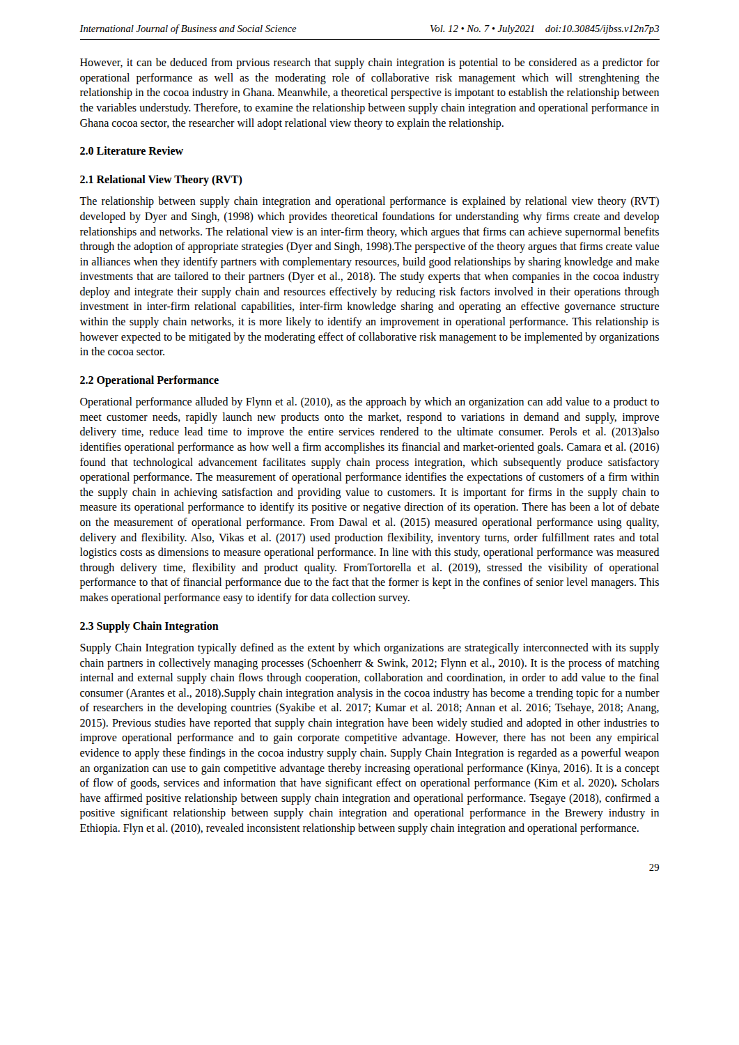International Journal of Business and Social Science Vol. 12 • No. 7 • July2021 doi:10.30845/ijbss.v12n7p3
However, it can be deduced from prvious research that supply chain integration is potential to be considered as a predictor for operational performance as well as the moderating role of collaborative risk management which will strenghtening the relationship in the cocoa industry in Ghana. Meanwhile, a theoretical perspective is impotant to establish the relationship between the variables understudy. Therefore, to examine the relationship between supply chain integration and operational performance in Ghana cocoa sector, the researcher will adopt relational view theory to explain the relationship.
2.0 Literature Review
2.1 Relational View Theory (RVT)
The relationship between supply chain integration and operational performance is explained by relational view theory (RVT) developed by Dyer and Singh, (1998) which provides theoretical foundations for understanding why firms create and develop relationships and networks. The relational view is an inter-firm theory, which argues that firms can achieve supernormal benefits through the adoption of appropriate strategies (Dyer and Singh, 1998).The perspective of the theory argues that firms create value in alliances when they identify partners with complementary resources, build good relationships by sharing knowledge and make investments that are tailored to their partners (Dyer et al., 2018). The study experts that when companies in the cocoa industry deploy and integrate their supply chain and resources effectively by reducing risk factors involved in their operations through investment in inter-firm relational capabilities, inter-firm knowledge sharing and operating an effective governance structure within the supply chain networks, it is more likely to identify an improvement in operational performance. This relationship is however expected to be mitigated by the moderating effect of collaborative risk management to be implemented by organizations in the cocoa sector.
2.2 Operational Performance
Operational performance alluded by Flynn et al. (2010), as the approach by which an organization can add value to a product to meet customer needs, rapidly launch new products onto the market, respond to variations in demand and supply, improve delivery time, reduce lead time to improve the entire services rendered to the ultimate consumer. Perols et al. (2013)also identifies operational performance as how well a firm accomplishes its financial and market-oriented goals. Camara et al. (2016) found that technological advancement facilitates supply chain process integration, which subsequently produce satisfactory operational performance. The measurement of operational performance identifies the expectations of customers of a firm within the supply chain in achieving satisfaction and providing value to customers. It is important for firms in the supply chain to measure its operational performance to identify its positive or negative direction of its operation. There has been a lot of debate on the measurement of operational performance. From Dawal et al. (2015) measured operational performance using quality, delivery and flexibility. Also, Vikas et al. (2017) used production flexibility, inventory turns, order fulfillment rates and total logistics costs as dimensions to measure operational performance. In line with this study, operational performance was measured through delivery time, flexibility and product quality. FromTortorella et al. (2019), stressed the visibility of operational performance to that of financial performance due to the fact that the former is kept in the confines of senior level managers. This makes operational performance easy to identify for data collection survey.
2.3 Supply Chain Integration
Supply Chain Integration typically defined as the extent by which organizations are strategically interconnected with its supply chain partners in collectively managing processes (Schoenherr & Swink, 2012; Flynn et al., 2010). It is the process of matching internal and external supply chain flows through cooperation, collaboration and coordination, in order to add value to the final consumer (Arantes et al., 2018).Supply chain integration analysis in the cocoa industry has become a trending topic for a number of researchers in the developing countries (Syakibe et al. 2017; Kumar et al. 2018; Annan et al. 2016; Tsehaye, 2018; Anang, 2015). Previous studies have reported that supply chain integration have been widely studied and adopted in other industries to improve operational performance and to gain corporate competitive advantage. However, there has not been any empirical evidence to apply these findings in the cocoa industry supply chain. Supply Chain Integration is regarded as a powerful weapon an organization can use to gain competitive advantage thereby increasing operational performance (Kinya, 2016). It is a concept of flow of goods, services and information that have significant effect on operational performance (Kim et al. 2020). Scholars have affirmed positive relationship between supply chain integration and operational performance. Tsegaye (2018), confirmed a positive significant relationship between supply chain integration and operational performance in the Brewery industry in Ethiopia. Flyn et al. (2010), revealed inconsistent relationship between supply chain integration and operational performance.
29